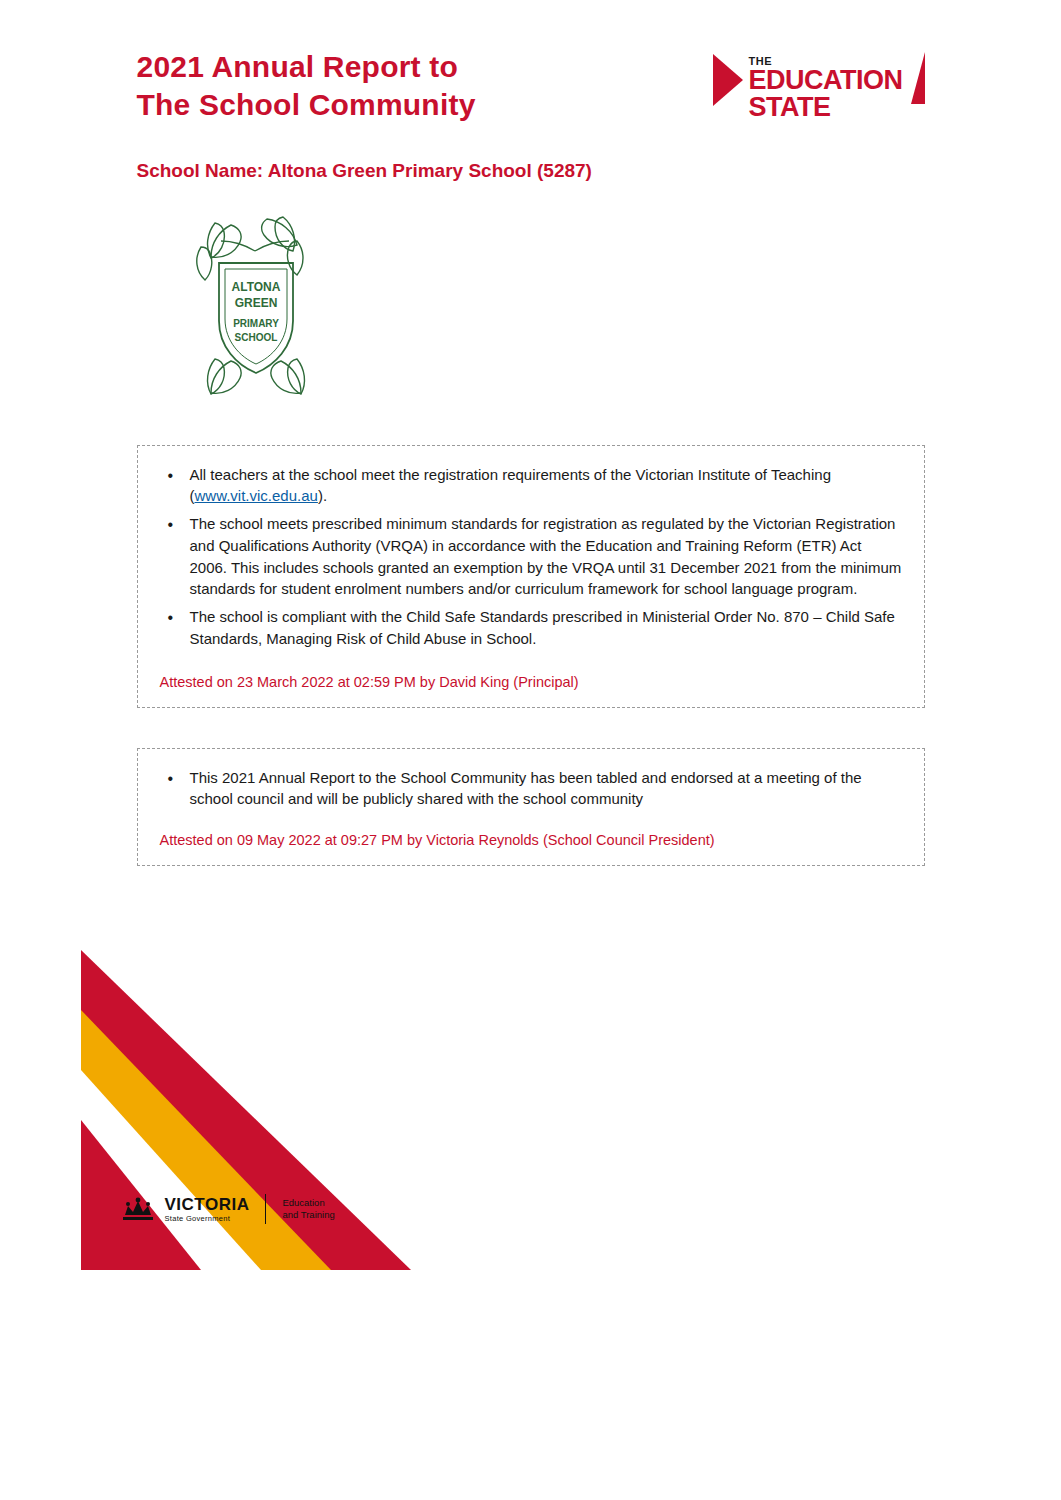2021 Annual Report to
The School Community
THE EDUCATION STATE
School Name: Altona Green Primary School (5287)
ALTONA GREEN PRIMARY SCHOOL
All teachers at the school meet the registration requirements of the Victorian Institute of Teaching (www.vit.vic.edu.au).
The school meets prescribed minimum standards for registration as regulated by the Victorian Registration and Qualifications Authority (VRQA) in accordance with the Education and Training Reform (ETR) Act 2006. This includes schools granted an exemption by the VRQA until 31 December 2021 from the minimum standards for student enrolment numbers and/or curriculum framework for school language program.
The school is compliant with the Child Safe Standards prescribed in Ministerial Order No. 870 – Child Safe Standards, Managing Risk of Child Abuse in School.
Attested on 23 March 2022 at 02:59 PM by David King (Principal)
This 2021 Annual Report to the School Community has been tabled and endorsed at a meeting of the school council and will be publicly shared with the school community
Attested on 09 May 2022 at 09:27 PM by Victoria Reynolds (School Council President)
VICTORIA State Government
Education
and Training